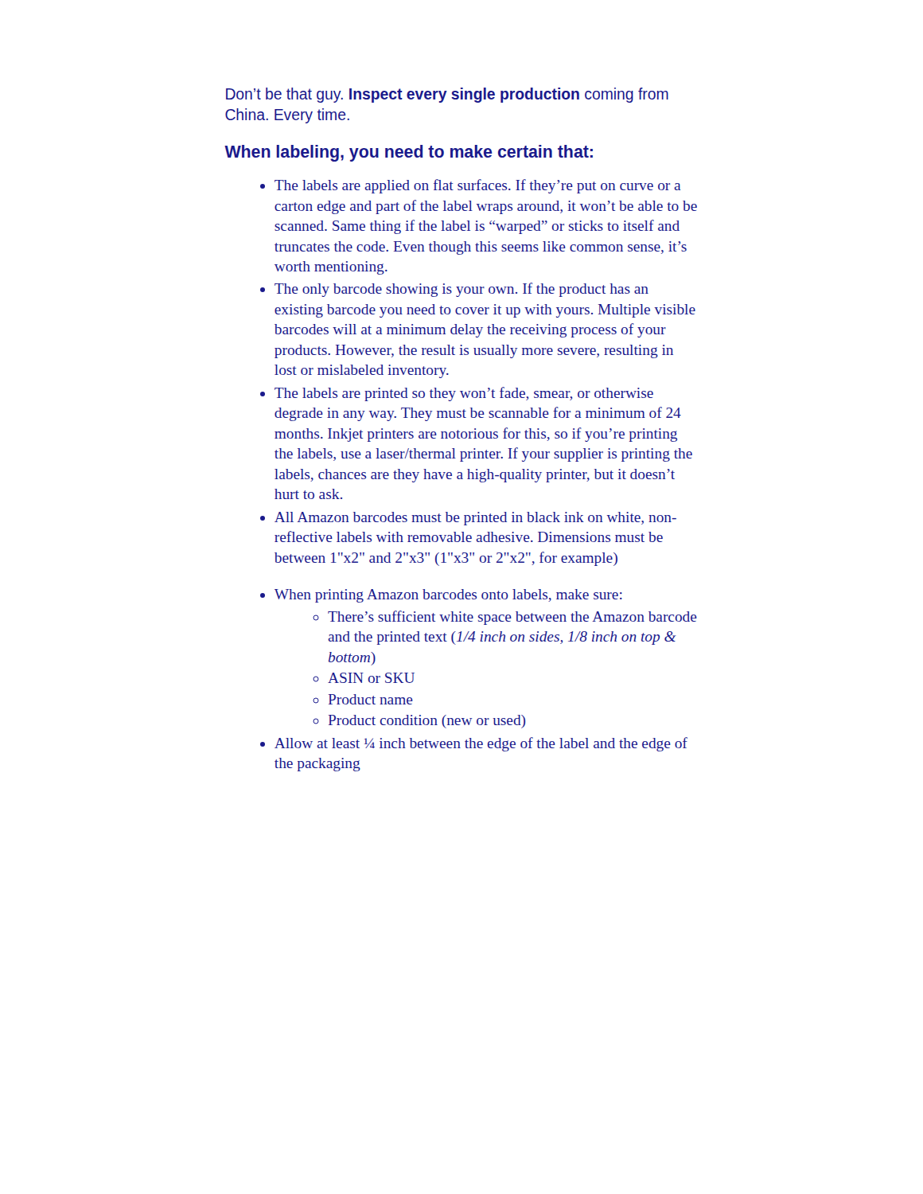Don’t be that guy. Inspect every single production coming from China. Every time.
When labeling, you need to make certain that:
The labels are applied on flat surfaces. If they’re put on curve or a carton edge and part of the label wraps around, it won’t be able to be scanned. Same thing if the label is “warped” or sticks to itself and truncates the code. Even though this seems like common sense, it’s worth mentioning.
The only barcode showing is your own. If the product has an existing barcode you need to cover it up with yours. Multiple visible barcodes will at a minimum delay the receiving process of your products. However, the result is usually more severe, resulting in lost or mislabeled inventory.
The labels are printed so they won’t fade, smear, or otherwise degrade in any way. They must be scannable for a minimum of 24 months. Inkjet printers are notorious for this, so if you’re printing the labels, use a laser/thermal printer. If your supplier is printing the labels, chances are they have a high-quality printer, but it doesn’t hurt to ask.
All Amazon barcodes must be printed in black ink on white, non-reflective labels with removable adhesive. Dimensions must be between 1"x2" and 2"x3" (1"x3" or 2"x2", for example)
When printing Amazon barcodes onto labels, make sure:
There’s sufficient white space between the Amazon barcode and the printed text (1/4 inch on sides, 1/8 inch on top & bottom)
ASIN or SKU
Product name
Product condition (new or used)
Allow at least ¼ inch between the edge of the label and the edge of the packaging